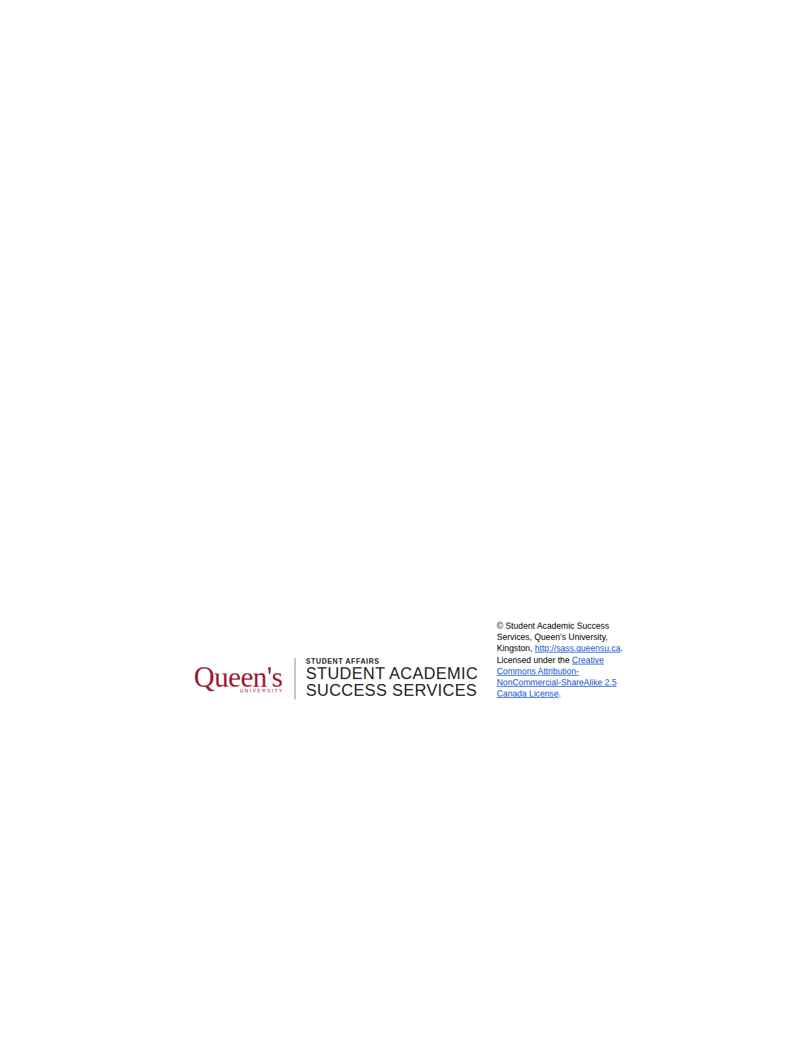Queen's University
Student Affairs Student Academic Success Services
© Student Academic Success Services, Queen’s University, Kingston, http://sass.queensu.ca. Licensed under the Creative Commons Attribution-NonCommercial-ShareAlike 2.5 Canada License.